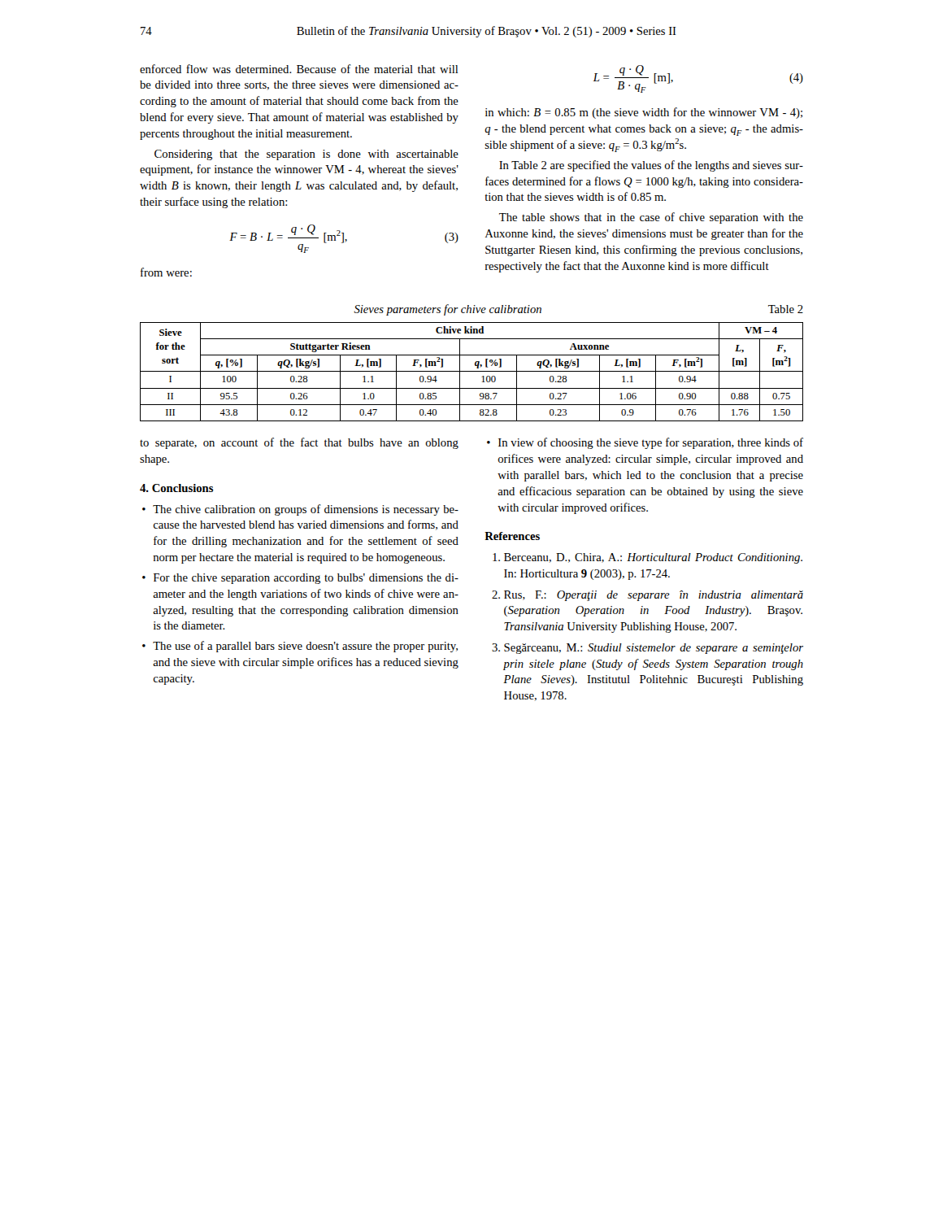74 Bulletin of the Transilvania University of Braşov • Vol. 2 (51) - 2009 • Series II
enforced flow was determined. Because of the material that will be divided into three sorts, the three sieves were dimensioned according to the amount of material that should come back from the blend for every sieve. That amount of material was established by percents throughout the initial measurement.
Considering that the separation is done with ascertainable equipment, for instance the winnower VM - 4, whereat the sieves' width B is known, their length L was calculated and, by default, their surface using the relation:
F = B · L = q · Q qF [m2], (3)
from were:
L = q · Q B · qF [m], (4)
in which: B = 0.85 m (the sieve width for the winnower VM - 4); q - the blend percent what comes back on a sieve; qF - the admissible shipment of a sieve: qF = 0.3 kg/m2s.
In Table 2 are specified the values of the lengths and sieves surfaces determined for a flows Q = 1000 kg/h, taking into consideration that the sieves width is of 0.85 m.
The table shows that in the case of chive separation with the Auxonne kind, the sieves' dimensions must be greater than for the Stuttgarter Riesen kind, this confirming the previous conclusions, respectively the fact that the Auxonne kind is more difficult
Sieves parameters for chive calibration Table 2
| Sieve for the sort | Chive kind | VM – 4 |
| --- | --- | --- |
| Stuttgarter Riesen | Auxonne | L , [m] | F , [m 2 ] |
| q , [%] | qQ , [kg/s] | L , [m] | F , [m 2 ] | q , [%] | qQ , [kg/s] | L , [m] | F , [m 2 ] |
| I | 100 | 0.28 | 1.1 | 0.94 | 100 | 0.28 | 1.1 | 0.94 | | |
| II | 95.5 | 0.26 | 1.0 | 0.85 | 98.7 | 0.27 | 1.06 | 0.90 | 0.88 | 0.75 |
| III | 43.8 | 0.12 | 0.47 | 0.40 | 82.8 | 0.23 | 0.9 | 0.76 | 1.76 | 1.50 |
to separate, on account of the fact that bulbs have an oblong shape.
4. Conclusions
The chive calibration on groups of dimensions is necessary because the harvested blend has varied dimensions and forms, and for the drilling mechanization and for the settlement of seed norm per hectare the material is required to be homogeneous.
For the chive separation according to bulbs' dimensions the diameter and the length variations of two kinds of chive were analyzed, resulting that the corresponding calibration dimension is the diameter.
The use of a parallel bars sieve doesn't assure the proper purity, and the sieve with circular simple orifices has a reduced sieving capacity.
In view of choosing the sieve type for separation, three kinds of orifices were analyzed: circular simple, circular improved and with parallel bars, which led to the conclusion that a precise and efficacious separation can be obtained by using the sieve with circular improved orifices.
References
Berceanu, D., Chira, A.: Horticultural Product Conditioning. In: Horticultura 9 (2003), p. 17-24.
Rus, F.: Operaţii de separare în industria alimentară (Separation Operation in Food Industry). Braşov. Transilvania University Publishing House, 2007.
Segărceanu, M.: Studiul sistemelor de separare a seminţelor prin sitele plane (Study of Seeds System Separation trough Plane Sieves). Institutul Politehnic Bucureşti Publishing House, 1978.